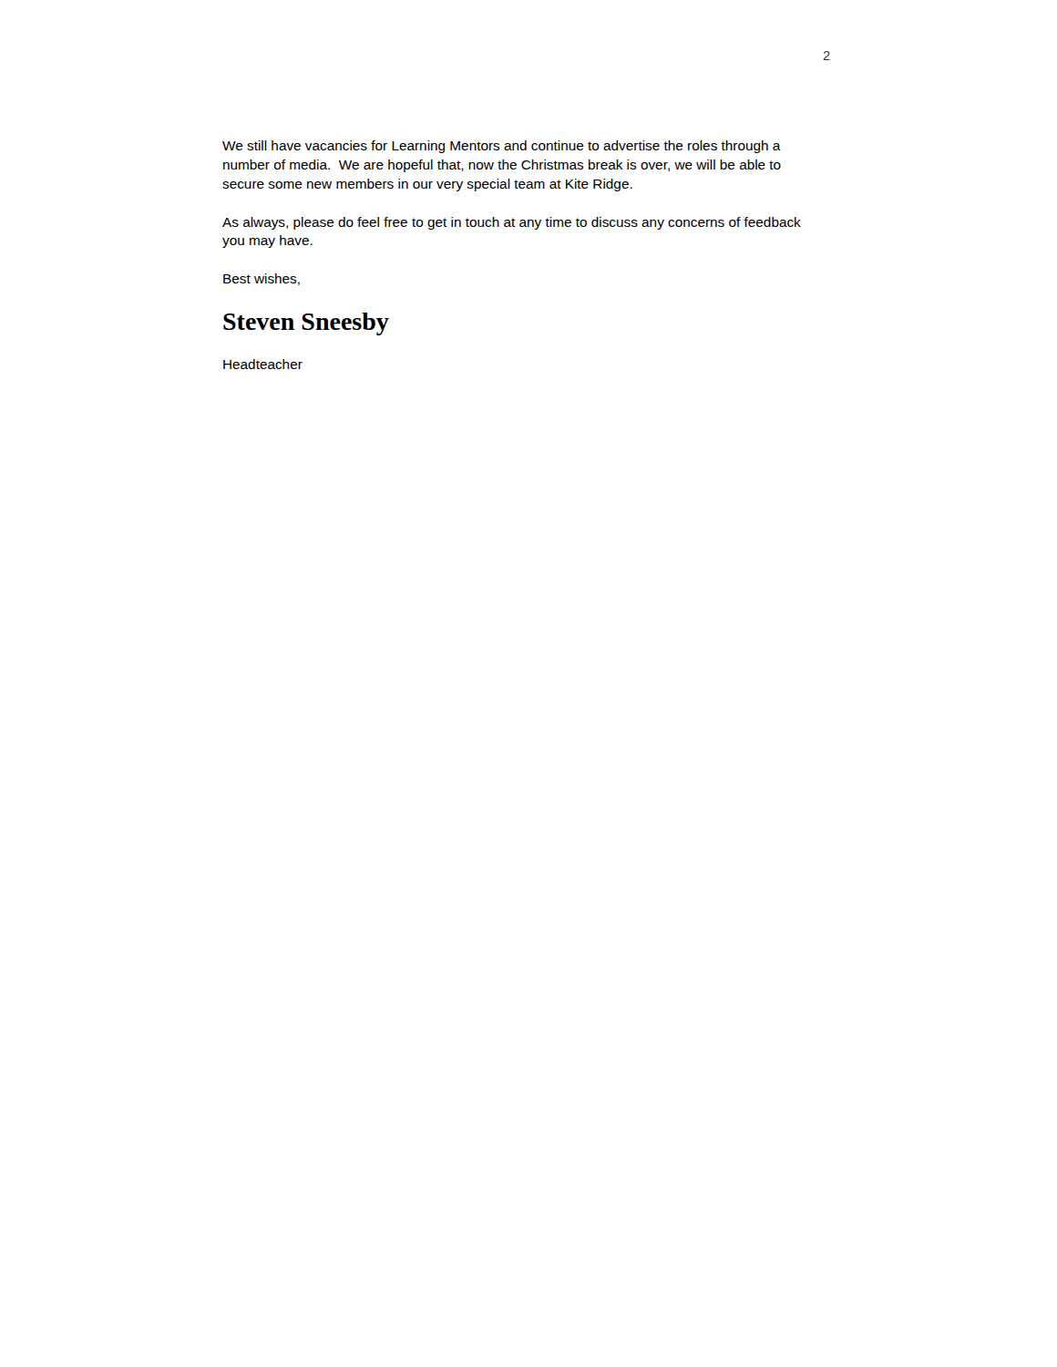2
We still have vacancies for Learning Mentors and continue to advertise the roles through a number of media. We are hopeful that, now the Christmas break is over, we will be able to secure some new members in our very special team at Kite Ridge.
As always, please do feel free to get in touch at any time to discuss any concerns of feedback you may have.
Best wishes,
Steven Sneesby
Headteacher